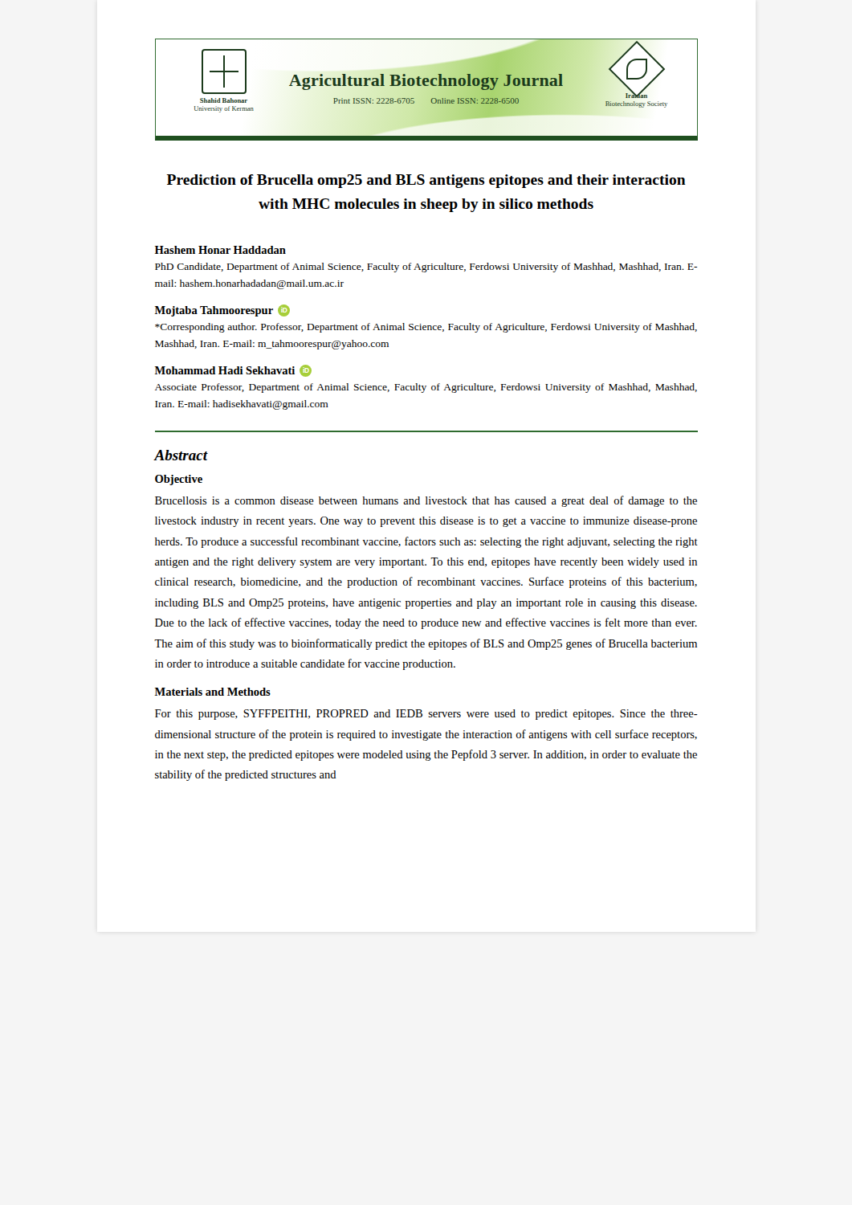Shahid Bahonar
University of Kerman
Agricultural Biotechnology Journal
Print ISSN: 2228-6705 Online ISSN: 2228-6500
Iranian
Biotechnology Society
Prediction of Brucella omp25 and BLS antigens epitopes and their interaction with MHC molecules in sheep by in silico methods
Hashem Honar Haddadan
PhD Candidate, Department of Animal Science, Faculty of Agriculture, Ferdowsi University of Mashhad, Mashhad, Iran. E-mail: hashem.honarhadadan@mail.um.ac.ir
Mojtaba Tahmoorespur iD
*Corresponding author. Professor, Department of Animal Science, Faculty of Agriculture, Ferdowsi University of Mashhad, Mashhad, Iran. E-mail: m_tahmoorespur@yahoo.com
Mohammad Hadi Sekhavati iD
Associate Professor, Department of Animal Science, Faculty of Agriculture, Ferdowsi University of Mashhad, Mashhad, Iran. E-mail: hadisekhavati@gmail.com
Abstract
Objective
Brucellosis is a common disease between humans and livestock that has caused a great deal of damage to the livestock industry in recent years. One way to prevent this disease is to get a vaccine to immunize disease-prone herds. To produce a successful recombinant vaccine, factors such as: selecting the right adjuvant, selecting the right antigen and the right delivery system are very important. To this end, epitopes have recently been widely used in clinical research, biomedicine, and the production of recombinant vaccines. Surface proteins of this bacterium, including BLS and Omp25 proteins, have antigenic properties and play an important role in causing this disease. Due to the lack of effective vaccines, today the need to produce new and effective vaccines is felt more than ever. The aim of this study was to bioinformatically predict the epitopes of BLS and Omp25 genes of Brucella bacterium in order to introduce a suitable candidate for vaccine production.
Materials and Methods
For this purpose, SYFFPEITHI, PROPRED and IEDB servers were used to predict epitopes. Since the three-dimensional structure of the protein is required to investigate the interaction of antigens with cell surface receptors, in the next step, the predicted epitopes were modeled using the Pepfold 3 server. In addition, in order to evaluate the stability of the predicted structures and